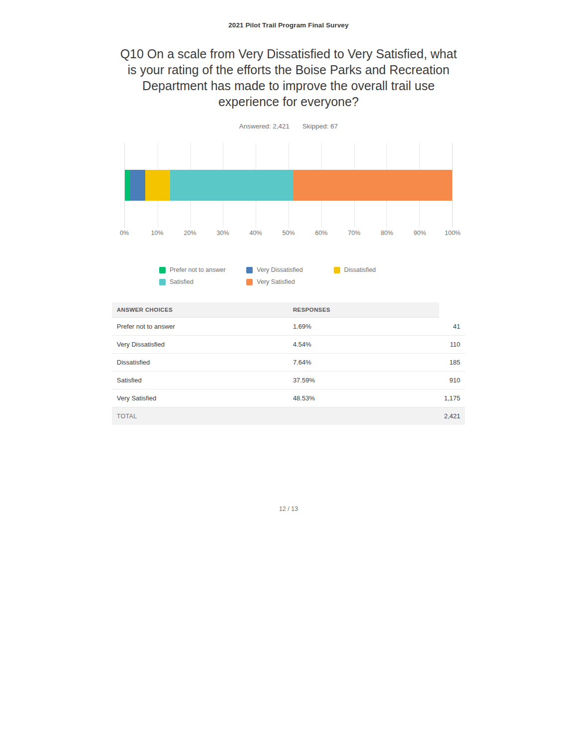2021 Pilot Trail Program Final Survey
Q10 On a scale from Very Dissatisfied to Very Satisfied, what is your rating of the efforts the Boise Parks and Recreation Department has made to improve the overall trail use experience for everyone?
Answered: 2,421 Skipped: 67
0% 10% 20% 30% 40% 50% 60% 70% 80% 90% 100%
Prefer not to answer
Very Dissatisfied
Dissatisfied
Satisfied
Very Satisfied
| ANSWER CHOICES | RESPONSES |
| --- | --- |
| Prefer not to answer | 1.69% | 41 |
| Very Dissatisfied | 4.54% | 110 |
| Dissatisfied | 7.64% | 185 |
| Satisfied | 37.59% | 910 |
| Very Satisfied | 48.53% | 1,175 |
| TOTAL | | 2,421 |
12 / 13